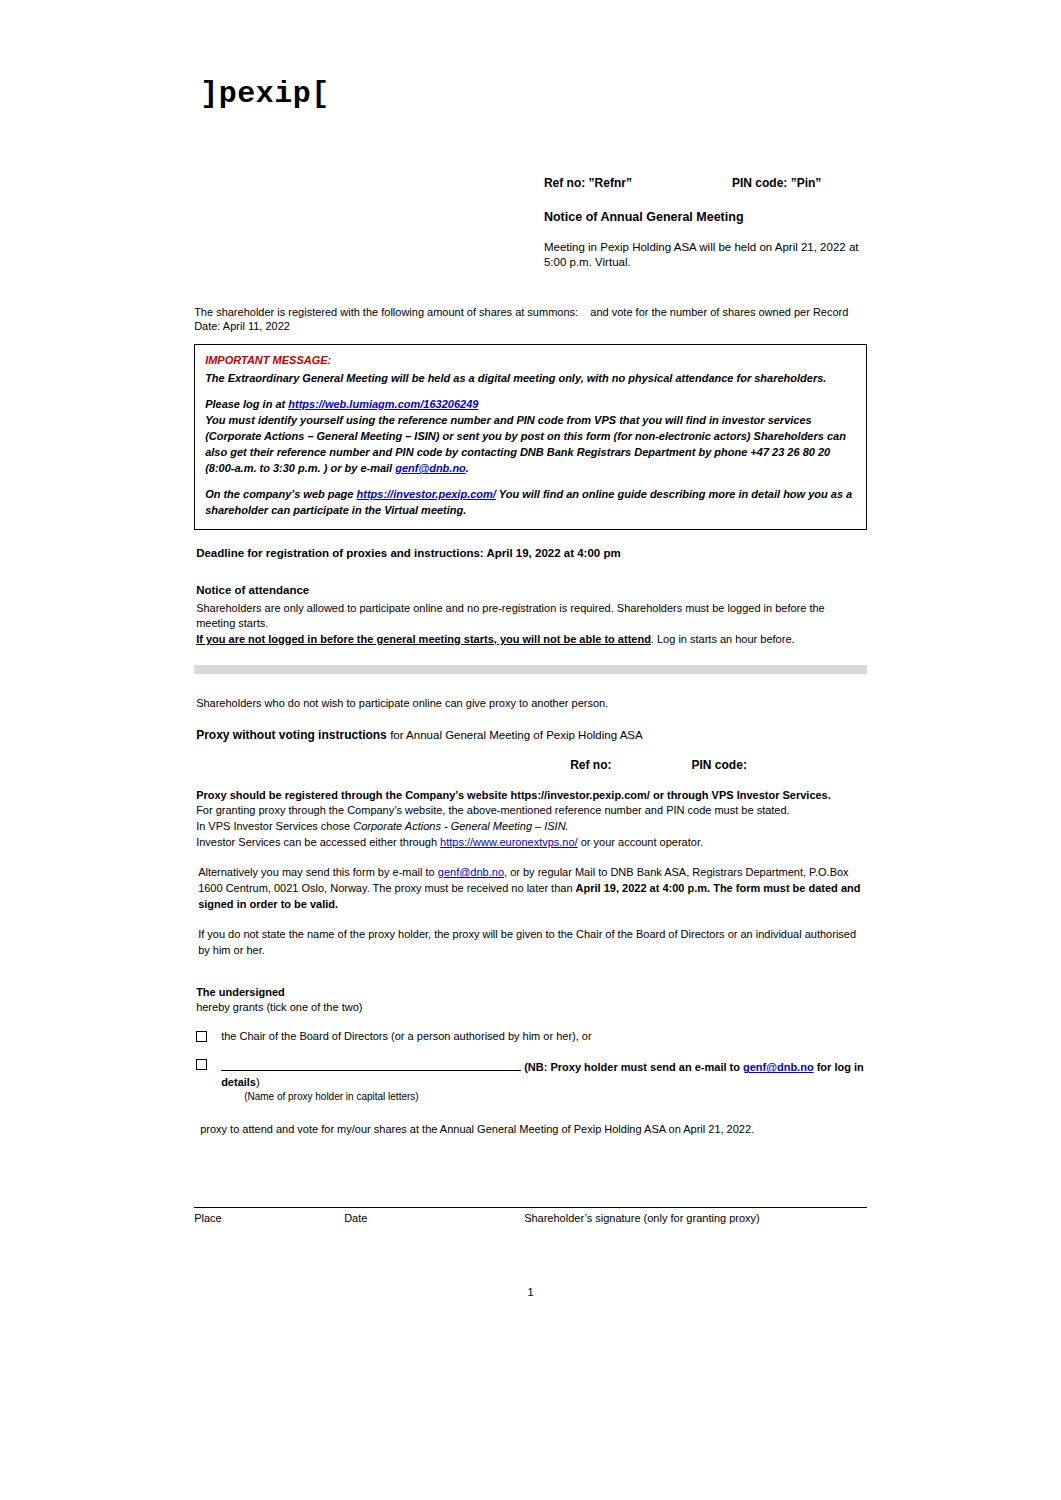]pexip[
Ref no: ”Refnr” PIN code: ”Pin”
Notice of Annual General Meeting
Meeting in Pexip Holding ASA will be held on April 21, 2022 at 5:00 p.m. Virtual.
The shareholder is registered with the following amount of shares at summons: and vote for the number of shares owned per Record Date: April 11, 2022
IMPORTANT MESSAGE:
The Extraordinary General Meeting will be held as a digital meeting only, with no physical attendance for shareholders.
Please log in at https://web.lumiagm.com/163206249
You must identify yourself using the reference number and PIN code from VPS that you will find in investor services (Corporate Actions – General Meeting – ISIN) or sent you by post on this form (for non-electronic actors) Shareholders can also get their reference number and PIN code by contacting DNB Bank Registrars Department by phone +47 23 26 80 20 (8:00-a.m. to 3:30 p.m. ) or by e-mail genf@dnb.no.
On the company’s web page https://investor.pexip.com/ You will find an online guide describing more in detail how you as a shareholder can participate in the Virtual meeting.
Deadline for registration of proxies and instructions: April 19, 2022 at 4:00 pm
Notice of attendance
Shareholders are only allowed to participate online and no pre-registration is required. Shareholders must be logged in before the meeting starts.
If you are not logged in before the general meeting starts, you will not be able to attend. Log in starts an hour before.
Shareholders who do not wish to participate online can give proxy to another person.
Proxy without voting instructions for Annual General Meeting of Pexip Holding ASA
Ref no: PIN code:
Proxy should be registered through the Company’s website https://investor.pexip.com/ or through VPS Investor Services.
For granting proxy through the Company’s website, the above-mentioned reference number and PIN code must be stated.
In VPS Investor Services chose Corporate Actions - General Meeting – ISIN.
Investor Services can be accessed either through https://www.euronextvps.no/ or your account operator.
Alternatively you may send this form by e-mail to genf@dnb.no, or by regular Mail to DNB Bank ASA, Registrars Department, P.O.Box 1600 Centrum, 0021 Oslo, Norway. The proxy must be received no later than April 19, 2022 at 4:00 p.m. The form must be dated and signed in order to be valid.
If you do not state the name of the proxy holder, the proxy will be given to the Chair of the Board of Directors or an individual authorised by him or her.
The undersigned
hereby grants (tick one of the two)
the Chair of the Board of Directors (or a person authorised by him or her), or
(NB: Proxy holder must send an e-mail to genf@dnb.no for log in details)
(Name of proxy holder in capital letters)
proxy to attend and vote for my/our shares at the Annual General Meeting of Pexip Holding ASA on April 21, 2022.
Place Date Shareholder’s signature (only for granting proxy)
1